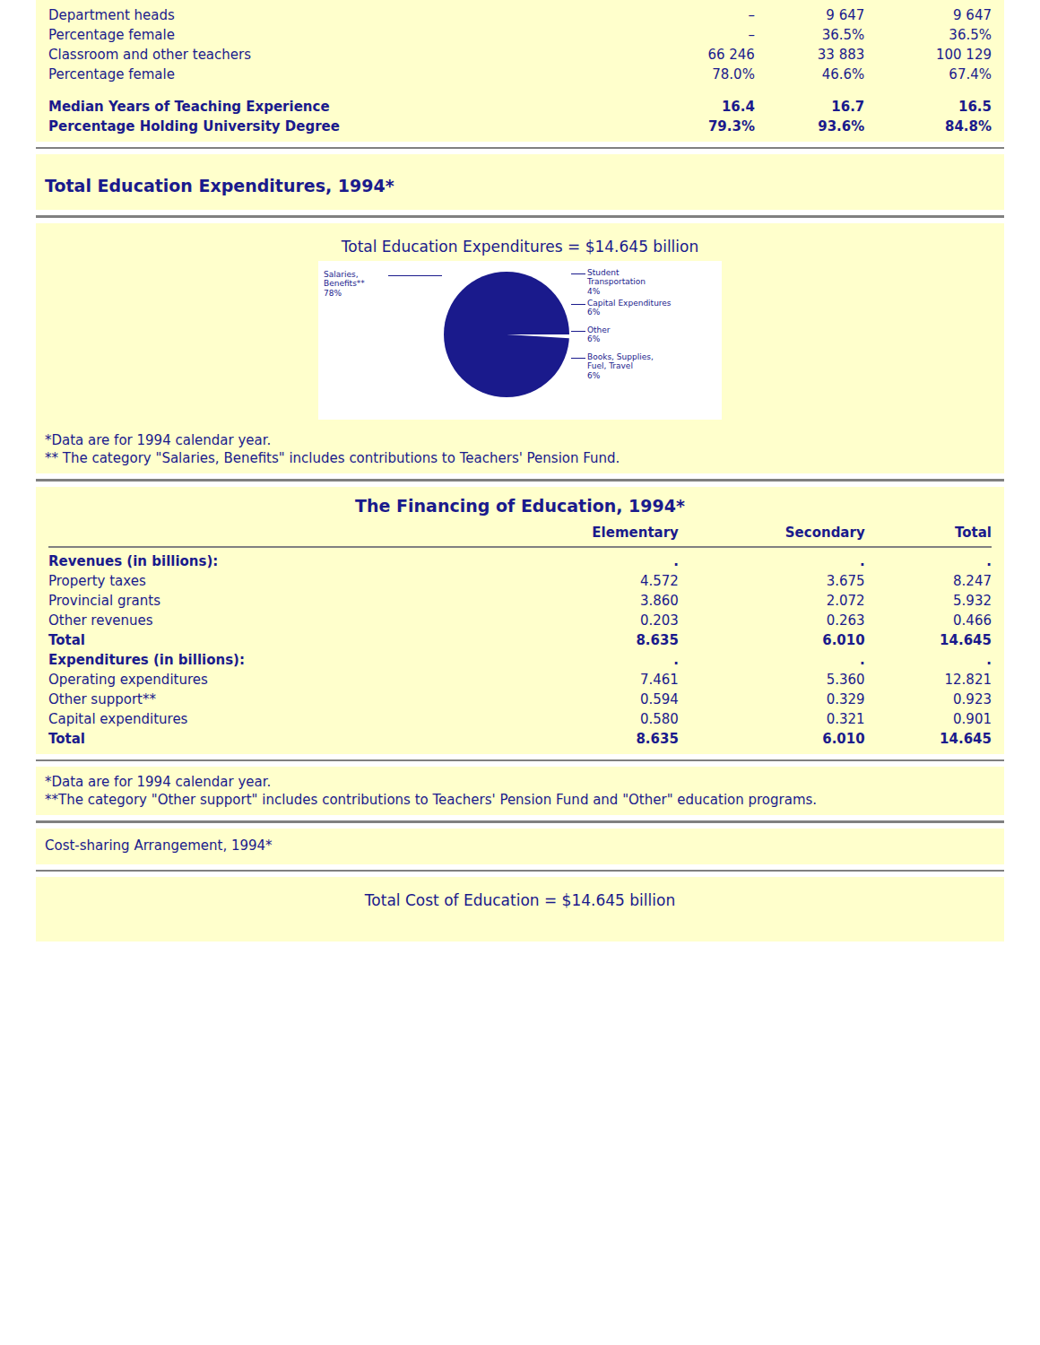| Department heads | – | 9 647 | 9 647 |
| Percentage female | – | 36.5% | 36.5% |
| Classroom and other teachers | 66 246 | 33 883 | 100 129 |
| Percentage female | 78.0% | 46.6% | 67.4% |
| Median Years of Teaching Experience | 16.4 | 16.7 | 16.5 |
| Percentage Holding University Degree | 79.3% | 93.6% | 84.8% |
Total Education Expenditures, 1994*
Total Education Expenditures = $14.645 billion
Salaries,
Benefits**
78%
Student
Transportation
4%
Capital Expenditures
6%
Other
6%
Books, Supplies,
Fuel, Travel
6%
*Data are for 1994 calendar year.
** The category "Salaries, Benefits" includes contributions to Teachers' Pension Fund.
The Financing of Education, 1994*
| | Elementary | Secondary | Total |
| Revenues (in billions): | . | . | . |
| Property taxes | 4.572 | 3.675 | 8.247 |
| Provincial grants | 3.860 | 2.072 | 5.932 |
| Other revenues | 0.203 | 0.263 | 0.466 |
| Total | 8.635 | 6.010 | 14.645 |
| Expenditures (in billions): | . | . | . |
| Operating expenditures | 7.461 | 5.360 | 12.821 |
| Other support** | 0.594 | 0.329 | 0.923 |
| Capital expenditures | 0.580 | 0.321 | 0.901 |
| Total | 8.635 | 6.010 | 14.645 |
*Data are for 1994 calendar year.
**The category "Other support" includes contributions to Teachers' Pension Fund and "Other" education programs.
Cost-sharing Arrangement, 1994*
Total Cost of Education = $14.645 billion